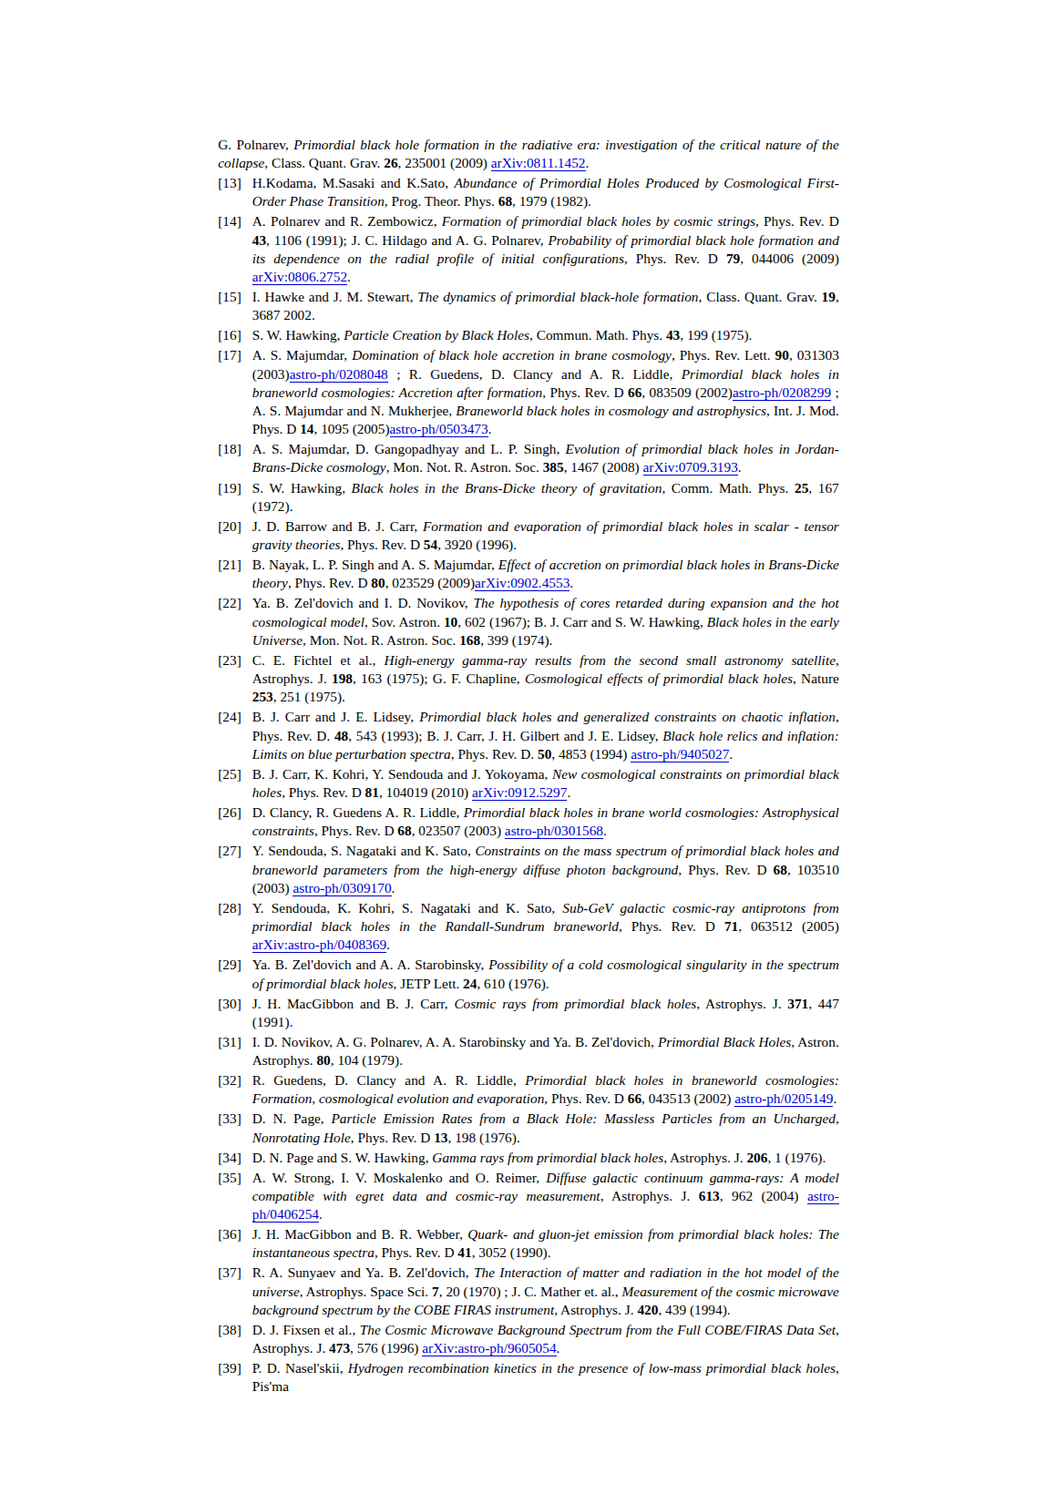G. Polnarev, Primordial black hole formation in the radiative era: investigation of the critical nature of the collapse, Class. Quant. Grav. 26, 235001 (2009) arXiv:0811.1452.
[13] H.Kodama, M.Sasaki and K.Sato, Abundance of Primordial Holes Produced by Cosmological First-Order Phase Transition, Prog. Theor. Phys. 68, 1979 (1982).
[14] A. Polnarev and R. Zembowicz, Formation of primordial black holes by cosmic strings, Phys. Rev. D 43, 1106 (1991); J. C. Hildago and A. G. Polnarev, Probability of primordial black hole formation and its dependence on the radial profile of initial configurations, Phys. Rev. D 79, 044006 (2009) arXiv:0806.2752.
[15] I. Hawke and J. M. Stewart, The dynamics of primordial black-hole formation, Class. Quant. Grav. 19, 3687 2002.
[16] S. W. Hawking, Particle Creation by Black Holes, Commun. Math. Phys. 43, 199 (1975).
[17] A. S. Majumdar, Domination of black hole accretion in brane cosmology, Phys. Rev. Lett. 90, 031303 (2003)astro-ph/0208048 ; R. Guedens, D. Clancy and A. R. Liddle, Primordial black holes in braneworld cosmologies: Accretion after formation, Phys. Rev. D 66, 083509 (2002)astro-ph/0208299 ; A. S. Majumdar and N. Mukherjee, Braneworld black holes in cosmology and astrophysics, Int. J. Mod. Phys. D 14, 1095 (2005)astro-ph/0503473.
[18] A. S. Majumdar, D. Gangopadhyay and L. P. Singh, Evolution of primordial black holes in Jordan-Brans-Dicke cosmology, Mon. Not. R. Astron. Soc. 385, 1467 (2008) arXiv:0709.3193.
[19] S. W. Hawking, Black holes in the Brans-Dicke theory of gravitation, Comm. Math. Phys. 25, 167 (1972).
[20] J. D. Barrow and B. J. Carr, Formation and evaporation of primordial black holes in scalar - tensor gravity theories, Phys. Rev. D 54, 3920 (1996).
[21] B. Nayak, L. P. Singh and A. S. Majumdar, Effect of accretion on primordial black holes in Brans-Dicke theory, Phys. Rev. D 80, 023529 (2009)arXiv:0902.4553.
[22] Ya. B. Zel'dovich and I. D. Novikov, The hypothesis of cores retarded during expansion and the hot cosmological model, Sov. Astron. 10, 602 (1967); B. J. Carr and S. W. Hawking, Black holes in the early Universe, Mon. Not. R. Astron. Soc. 168, 399 (1974).
[23] C. E. Fichtel et al., High-energy gamma-ray results from the second small astronomy satellite, Astrophys. J. 198, 163 (1975); G. F. Chapline, Cosmological effects of primordial black holes, Nature 253, 251 (1975).
[24] B. J. Carr and J. E. Lidsey, Primordial black holes and generalized constraints on chaotic inflation, Phys. Rev. D. 48, 543 (1993); B. J. Carr, J. H. Gilbert and J. E. Lidsey, Black hole relics and inflation: Limits on blue perturbation spectra, Phys. Rev. D. 50, 4853 (1994) astro-ph/9405027.
[25] B. J. Carr, K. Kohri, Y. Sendouda and J. Yokoyama, New cosmological constraints on primordial black holes, Phys. Rev. D 81, 104019 (2010) arXiv:0912.5297.
[26] D. Clancy, R. Guedens A. R. Liddle, Primordial black holes in brane world cosmologies: Astrophysical constraints, Phys. Rev. D 68, 023507 (2003) astro-ph/0301568.
[27] Y. Sendouda, S. Nagataki and K. Sato, Constraints on the mass spectrum of primordial black holes and braneworld parameters from the high-energy diffuse photon background, Phys. Rev. D 68, 103510 (2003) astro-ph/0309170.
[28] Y. Sendouda, K. Kohri, S. Nagataki and K. Sato, Sub-GeV galactic cosmic-ray antiprotons from primordial black holes in the Randall-Sundrum braneworld, Phys. Rev. D 71, 063512 (2005) arXiv:astro-ph/0408369.
[29] Ya. B. Zel'dovich and A. A. Starobinsky, Possibility of a cold cosmological singularity in the spectrum of primordial black holes, JETP Lett. 24, 610 (1976).
[30] J. H. MacGibbon and B. J. Carr, Cosmic rays from primordial black holes, Astrophys. J. 371, 447 (1991).
[31] I. D. Novikov, A. G. Polnarev, A. A. Starobinsky and Ya. B. Zel'dovich, Primordial Black Holes, Astron. Astrophys. 80, 104 (1979).
[32] R. Guedens, D. Clancy and A. R. Liddle, Primordial black holes in braneworld cosmologies: Formation, cosmological evolution and evaporation, Phys. Rev. D 66, 043513 (2002) astro-ph/0205149.
[33] D. N. Page, Particle Emission Rates from a Black Hole: Massless Particles from an Uncharged, Nonrotating Hole, Phys. Rev. D 13, 198 (1976).
[34] D. N. Page and S. W. Hawking, Gamma rays from primordial black holes, Astrophys. J. 206, 1 (1976).
[35] A. W. Strong, I. V. Moskalenko and O. Reimer, Diffuse galactic continuum gamma-rays: A model compatible with egret data and cosmic-ray measurement, Astrophys. J. 613, 962 (2004) astro-ph/0406254.
[36] J. H. MacGibbon and B. R. Webber, Quark- and gluon-jet emission from primordial black holes: The instantaneous spectra, Phys. Rev. D 41, 3052 (1990).
[37] R. A. Sunyaev and Ya. B. Zel'dovich, The Interaction of matter and radiation in the hot model of the universe, Astrophys. Space Sci. 7, 20 (1970) ; J. C. Mather et. al., Measurement of the cosmic microwave background spectrum by the COBE FIRAS instrument, Astrophys. J. 420, 439 (1994).
[38] D. J. Fixsen et al., The Cosmic Microwave Background Spectrum from the Full COBE/FIRAS Data Set, Astrophys. J. 473, 576 (1996) arXiv:astro-ph/9605054.
[39] P. D. Nasel'skii, Hydrogen recombination kinetics in the presence of low-mass primordial black holes, Pis'ma